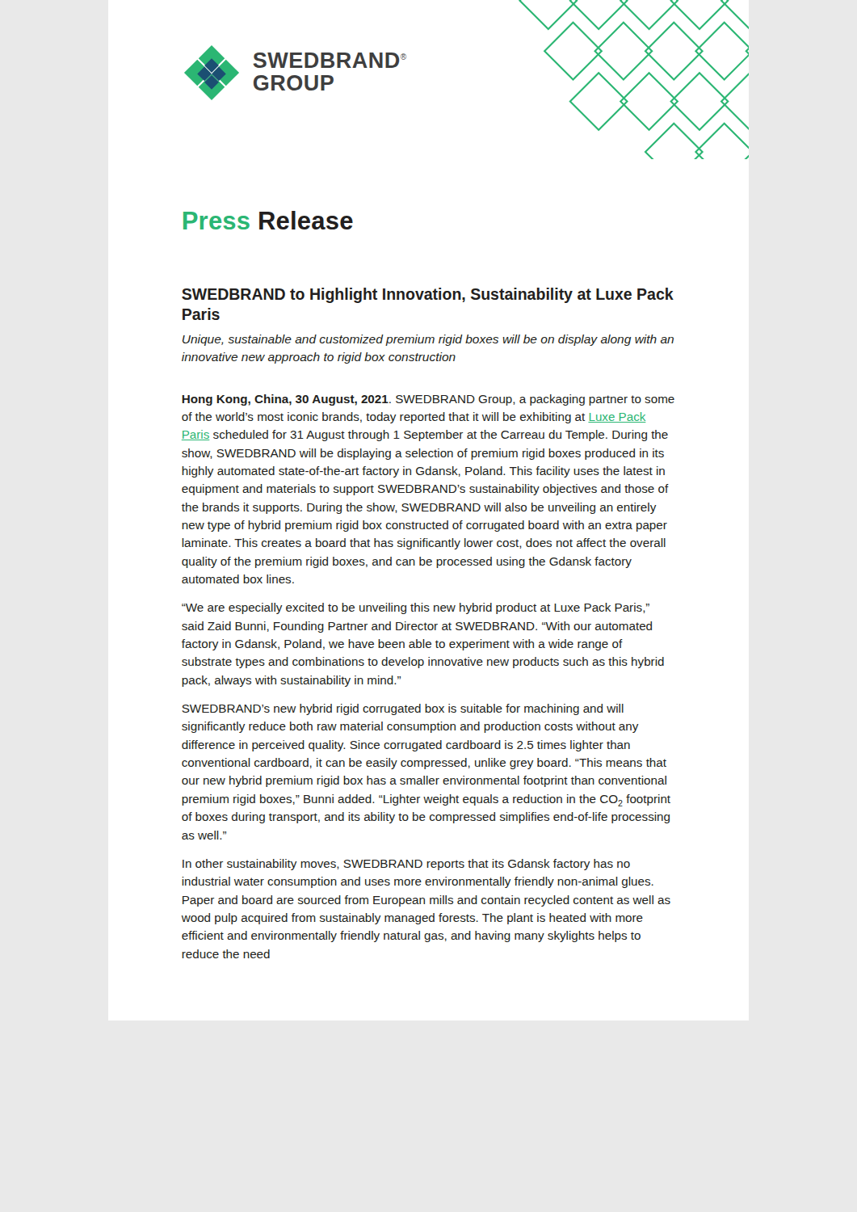SWEDBRAND®
GROUP
Press Release
SWEDBRAND to Highlight Innovation, Sustainability at Luxe Pack Paris
Unique, sustainable and customized premium rigid boxes will be on display along with an innovative new approach to rigid box construction
Hong Kong, China, 30 August, 2021. SWEDBRAND Group, a packaging partner to some of the world’s most iconic brands, today reported that it will be exhibiting at Luxe Pack Paris scheduled for 31 August through 1 September at the Carreau du Temple. During the show, SWEDBRAND will be displaying a selection of premium rigid boxes produced in its highly automated state-of-the-art factory in Gdansk, Poland. This facility uses the latest in equipment and materials to support SWEDBRAND’s sustainability objectives and those of the brands it supports. During the show, SWEDBRAND will also be unveiling an entirely new type of hybrid premium rigid box constructed of corrugated board with an extra paper laminate. This creates a board that has significantly lower cost, does not affect the overall quality of the premium rigid boxes, and can be processed using the Gdansk factory automated box lines.
“We are especially excited to be unveiling this new hybrid product at Luxe Pack Paris,” said Zaid Bunni, Founding Partner and Director at SWEDBRAND. “With our automated factory in Gdansk, Poland, we have been able to experiment with a wide range of substrate types and combinations to develop innovative new products such as this hybrid pack, always with sustainability in mind.”
SWEDBRAND’s new hybrid rigid corrugated box is suitable for machining and will significantly reduce both raw material consumption and production costs without any difference in perceived quality. Since corrugated cardboard is 2.5 times lighter than conventional cardboard, it can be easily compressed, unlike grey board. “This means that our new hybrid premium rigid box has a smaller environmental footprint than conventional premium rigid boxes,” Bunni added. “Lighter weight equals a reduction in the CO2 footprint of boxes during transport, and its ability to be compressed simplifies end-of-life processing as well.”
In other sustainability moves, SWEDBRAND reports that its Gdansk factory has no industrial water consumption and uses more environmentally friendly non-animal glues. Paper and board are sourced from European mills and contain recycled content as well as wood pulp acquired from sustainably managed forests. The plant is heated with more efficient and environmentally friendly natural gas, and having many skylights helps to reduce the need